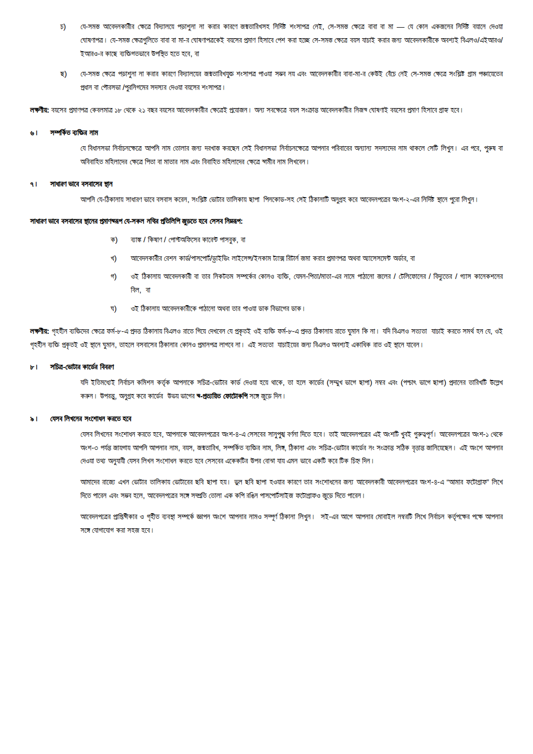চ)
যে-সমস্ত আবেদনকারীর ক্ষেত্রে বিদ্যালয়ে পড়াশুনা না করার কারণে জন্মতারিখসহ নির্দিষ্ট শংসাপত্র নেই, সে-সমস্ত ক্ষেত্রে বাবা বা মা — যে কোন একজনের নির্দিষ্ট বয়ানে দেওয়া ঘোষণাপত্র। যে-সমস্ত ক্ষেত্রগুলিতে বাবা বা মা-র ঘোষণাপত্রকেই বয়সের প্রমাণ হিসাবে পেশ করা হচ্ছে সে-সমস্ত ক্ষেত্রে বয়স যাচাই করার জন্য আবেদনকারীকে অবশ্যই বিএলও/এইআরও/ইআরও-র কাছে ব্যক্তিগতভাবে উপস্থিত হতে হবে, বা
ছ)
যে-সমস্ত ক্ষেত্রে পড়াশুনা না করার কারণে বিদ্যালয়ের জন্মতারিখযুক্ত শংসাপত্র পাওয়া সম্ভব নয় এবং আবেদনকারীর বাবা-মা-র কেউই বেঁচে নেই সে-সমস্ত ক্ষেত্রে সংশ্লিষ্ট গ্রাম পঞ্চায়েতের প্রধান বা পৌরসভা /পুরনিগমের সদস্যর দেওয়া বয়সের শংসাপত্র।
লক্ষণীয়: বয়সের প্রমাণপত্র কেবলমাত্র ১৮ থেকে ২১ বছর বয়সের আবেদনকারীর ক্ষেত্রেই প্রয়োজন। অন্য সবক্ষেত্রে বয়স সংক্রান্ত আবেদনকারীর নিজস্ব ঘোষণাই বয়সের প্রমাণ হিসাবে গ্রাহ্য হবে।
৬।
সম্পর্কিত ব্যক্তির নাম
যে বিধানসভা নির্বাচনক্ষেত্রে আপনি নাম তোলার জন্য দরখাস্ত করছেন সেই বিধানসভা নির্বাচনক্ষেত্রে আপনার পরিবারের অন্যান্য সদস্যদের নাম থাকলে সেটি লিখুন। এর পরে, পুরুষ বা অবিবাহিত মহিলাদের ক্ষেত্রে পিতা বা মাতার নাম এবং বিবাহিত মহিলাদের ক্ষেত্রে স্বামীর নাম লিখবেন।
৭।
সাধারণ ভাবে বসবাসের স্থান
আপনি যে-ঠিকানায় সাধারণ ভাবে বসবাস করেন, সংশ্লিষ্ট ভোটার তালিকায় ছাপা পিনকোড-সহ সেই ঠিকানাটি অনুগ্রহ করে আবেদনপত্রের অংশ-২-এর নির্দিষ্ট স্থানে পুরো লিখুন।
সাধারণ ভাবে বসবাসের স্থানের প্রমাণস্বরূপ যে-সকল নথির প্রতিলিপি জুড়তে হবে সেসব নিম্নরূপ:
ক)
ব্যাঙ্ক / কিষাণ / পোস্টঅফিসের কারেন্ট পাসবুক, বা
খ)
আবেদনকারীর রেশন কার্ড/পাসপোর্ট/ড্রাইভিং লাইসেন্স/ইনকাম ট্যাক্স রিটার্ন জমা করার প্রমাণপত্র অথবা অ্যাসেসমেন্ট অর্ডার, বা
গ)
ওই ঠিকানায় আবেদনকারী বা তার নিকটতম সম্পর্কের কোনও ব্যক্তি, যেমন-পিতা/মাতা-এর নামে পাঠানো জলের / টেলিফোনের / বিদ্যুতের / গ্যাস কানেকশনের বিল, বা
ঘ)
ওই ঠিকানায় আবেদনকারীকে পাঠানো অথবা তার পাওয়া ডাক বিভাগের ডাক।
লক্ষণীয়: গৃহহীন ব্যক্তিদের ক্ষেত্রে ফর্ম-৮-এ প্রদত্ত ঠিকানায় বিএলও রাতে গিয়ে দেখবেন যে প্রকৃতই ওই ব্যক্তি ফর্ম-৮-এ প্রদত্ত ঠিকানায় রাতে ঘুমান কি না। যদি বিএলও সত্যতা যাচাই করতে সমর্থ হন যে, ওই গৃহহীন ব্যক্তি প্রকৃতই ওই স্থানে ঘুমান, তাহলে বসবাসের ঠিকানার কোনও প্রমানপত্র লাগবে না। এই সত্যতা যাচাইয়ের জন্য বিএলও অবশ্যই একাধিক রাত ওই স্থানে যাবেন।
৮।
সচিত্র-ভোটার কার্ডের বিবরণ
যদি ইতিমধ্যেই নির্বাচন কমিশন কর্তৃক আপনাকে সচিত্র-ভোটার কার্ড দেওয়া হয়ে থাকে, তা হলে কার্ডের (সম্মুখ ভাগে ছাপা) নম্বর এবং (পশ্চাৎ ভাগে ছাপা) প্রদানের তারিখটি উল্লেখ করুন। উপরন্তু, অনুগ্রহ করে কার্ডের উভয় ভাগের স্ব-প্রত্যয়িত ফোটোকপি সঙ্গে জুড়ে দিন।
৯।
যেসব লিখনের সংশোধন করতে হবে
যেসব লিখনের সংশোধন করতে হবে, আপনাকে আবেদনপত্রের অংশ-৪-এ সেসবের সানুপুঙ্খ বর্ণনা দিতে হবে। তাই আবেদনপত্রের এই অংশটি খুবই গুরুত্বপূর্ণ। আবেদনপত্রের অংশ-১ থেকে অংশ-৩ পর্যন্ত জায়গায় আপনি আপনার নাম, বয়স, জন্মতারিখ, সম্পর্কিত ব্যক্তির নাম, লিঙ্গ, ঠিকানা এবং সচিত্র-ভোটার কার্ডের নং সংক্রান্ত সঠিক বৃত্তান্ত জানিয়েছেন। এই অংশে আপনার দেওয়া তথ্য অনুযায়ী যেসব লিখন সংশোধন করতে হবে সেসবের একেকটির উপর বোঝা যায় এমন ভাবে একটি করে টিক চিহ্ন দিন।
আমাদের রাজ্যে এখন ভোটার তালিকায় ভোটারের ছবি ছাপা হয়। ভুল ছবি ছাপা হওয়ার কারণে তার সংশোধনের জন্য আবেদনকারী আবেদনপত্রের অংশ-৪-এ “আমার ফটোগ্রাফ” লিখে দিতে পারেন এবং সম্ভব হলে, আবেদনপত্রের সঙ্গে সম্প্রতি তোলা এক কপি রঙিন পাসপোর্টসাইজ ফটোগ্রাফও জুড়ে দিতে পারেন।
আবেদনপত্রের প্রাপ্তিস্বীকার ও গৃহীত ব্যবস্থা সম্পর্কে জ্ঞাপন অংশে আপনার নামও সম্পূর্ণ ঠিকানা লিখুন। সই-এর আগে আপনার মোবাইল নম্বরটি লিখে নির্বাচন কর্তৃপক্ষের পক্ষে আপনার সঙ্গে যোগাযোগ করা সহজ হবে।